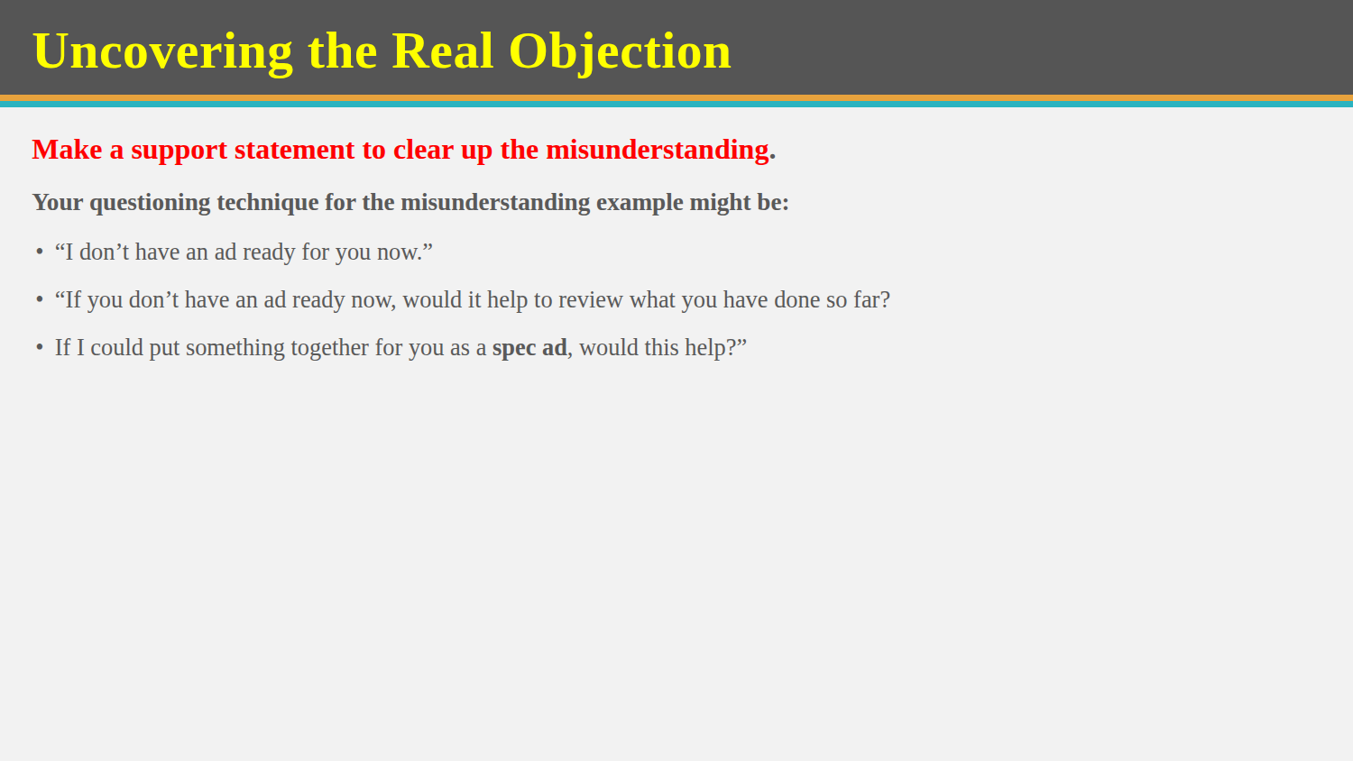Uncovering the Real Objection
Make a support statement to clear up the misunderstanding.
Your questioning technique for the misunderstanding example might be:
“I don’t have an ad ready for you now.”
“If you don’t have an ad ready now, would it help to review what you have done so far?
If I could put something together for you as a spec ad, would this help?”